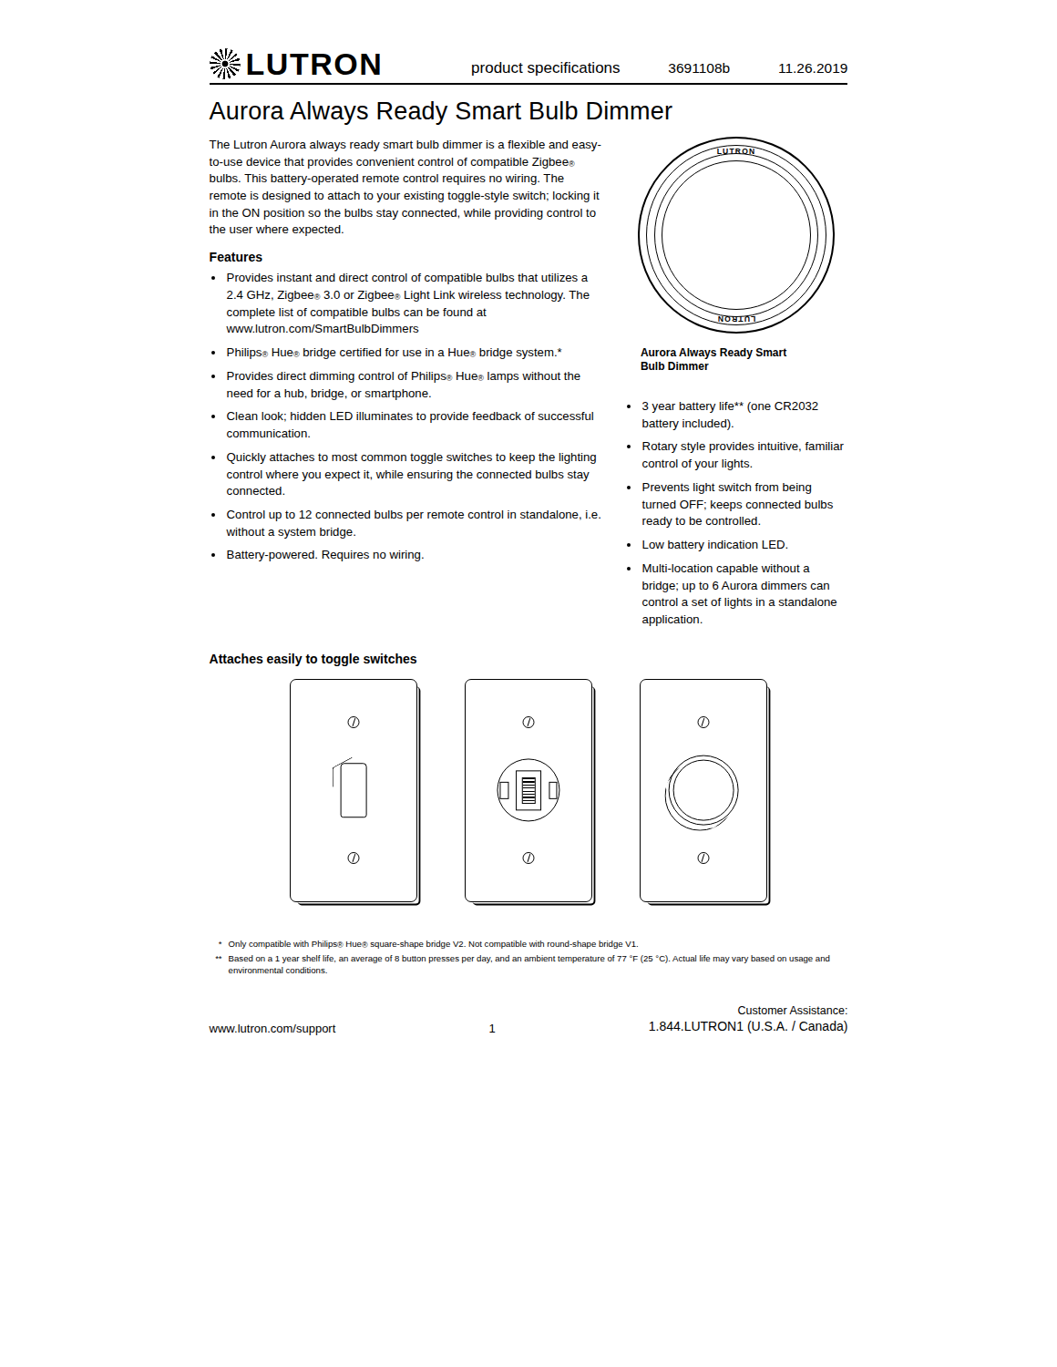LUTRON
product specifications 3691108b 11.26.2019
Aurora Always Ready Smart Bulb Dimmer
The Lutron Aurora always ready smart bulb dimmer is a flexible and easy-to-use device that provides convenient control of compatible Zigbee® bulbs. This battery-operated remote control requires no wiring. The remote is designed to attach to your existing toggle-style switch; locking it in the ON position so the bulbs stay connected, while providing control to the user where expected.
Features
Provides instant and direct control of compatible bulbs that utilizes a 2.4 GHz, Zigbee® 3.0 or Zigbee® Light Link wireless technology. The complete list of compatible bulbs can be found at www.lutron.com/SmartBulbDimmers
Philips® Hue® bridge certified for use in a Hue® bridge system.*
Provides direct dimming control of Philips® Hue® lamps without the need for a hub, bridge, or smartphone.
Clean look; hidden LED illuminates to provide feedback of successful communication.
Quickly attaches to most common toggle switches to keep the lighting control where you expect it, while ensuring the connected bulbs stay connected.
Control up to 12 connected bulbs per remote control in standalone, i.e. without a system bridge.
Battery-powered. Requires no wiring.
LUTRON
LUTRON
Aurora Always Ready Smart
Bulb Dimmer
3 year battery life** (one CR2032 battery included).
Rotary style provides intuitive, familiar control of your lights.
Prevents light switch from being turned OFF; keeps connected bulbs ready to be controlled.
Low battery indication LED.
Multi-location capable without a bridge; up to 6 Aurora dimmers can control a set of lights in a standalone application.
Attaches easily to toggle switches
* Only compatible with Philips® Hue® square-shape bridge V2. Not compatible with round-shape bridge V1.
** Based on a 1 year shelf life, an average of 8 button presses per day, and an ambient temperature of 77 °F (25 °C). Actual life may vary based on usage and environmental conditions.
www.lutron.com/support
1
Customer Assistance:
1.844.LUTRON1 (U.S.A. / Canada)